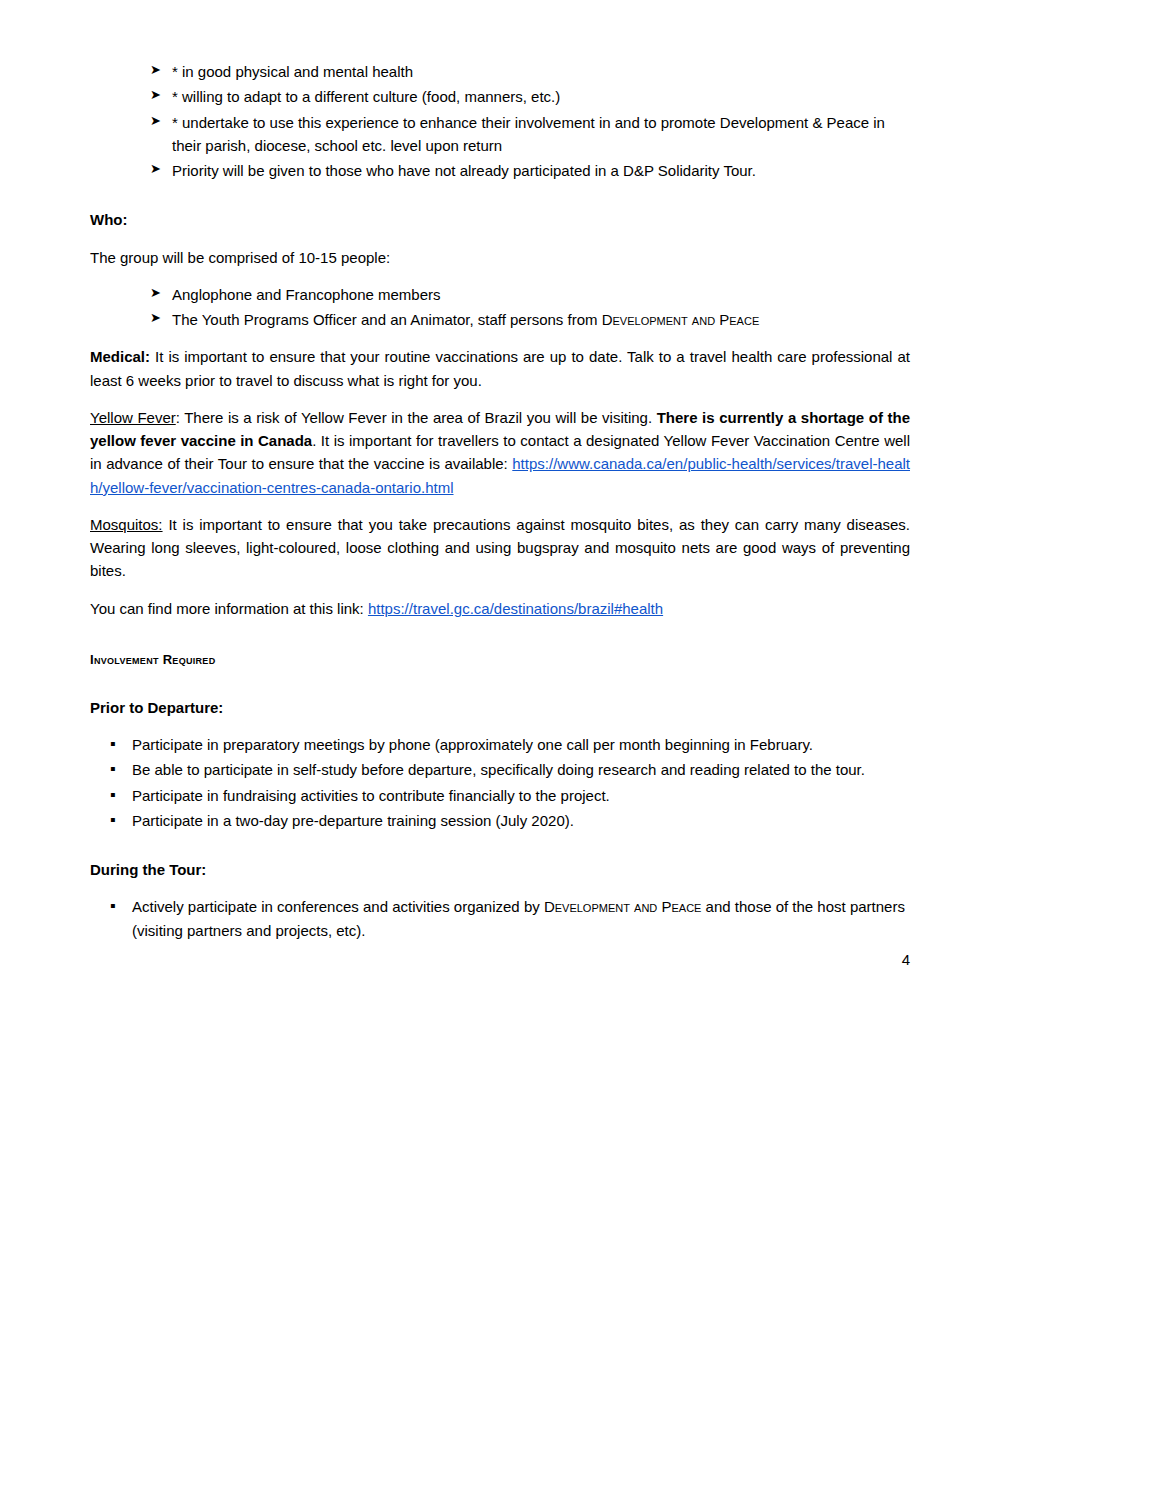* in good physical and mental health
* willing to adapt to a different culture (food, manners, etc.)
* undertake to use this experience to enhance their involvement in and to promote Development & Peace in their parish, diocese, school etc. level upon return
Priority will be given to those who have not already participated in a D&P Solidarity Tour.
Who:
The group will be comprised of 10-15 people:
Anglophone and Francophone members
The Youth Programs Officer and an Animator, staff persons from Development and Peace
Medical: It is important to ensure that your routine vaccinations are up to date. Talk to a travel health care professional at least 6 weeks prior to travel to discuss what is right for you.
Yellow Fever: There is a risk of Yellow Fever in the area of Brazil you will be visiting. There is currently a shortage of the yellow fever vaccine in Canada. It is important for travellers to contact a designated Yellow Fever Vaccination Centre well in advance of their Tour to ensure that the vaccine is available: https://www.canada.ca/en/public-health/services/travel-health/yellow-fever/vaccination-centres-canada-ontario.html
Mosquitos: It is important to ensure that you take precautions against mosquito bites, as they can carry many diseases. Wearing long sleeves, light-coloured, loose clothing and using bugspray and mosquito nets are good ways of preventing bites.
You can find more information at this link: https://travel.gc.ca/destinations/brazil#health
Involvement Required
Prior to Departure:
Participate in preparatory meetings by phone (approximately one call per month beginning in February.
Be able to participate in self-study before departure, specifically doing research and reading related to the tour.
Participate in fundraising activities to contribute financially to the project.
Participate in a two-day pre-departure training session (July 2020).
During the Tour:
Actively participate in conferences and activities organized by Development and Peace and those of the host partners (visiting partners and projects, etc).
4